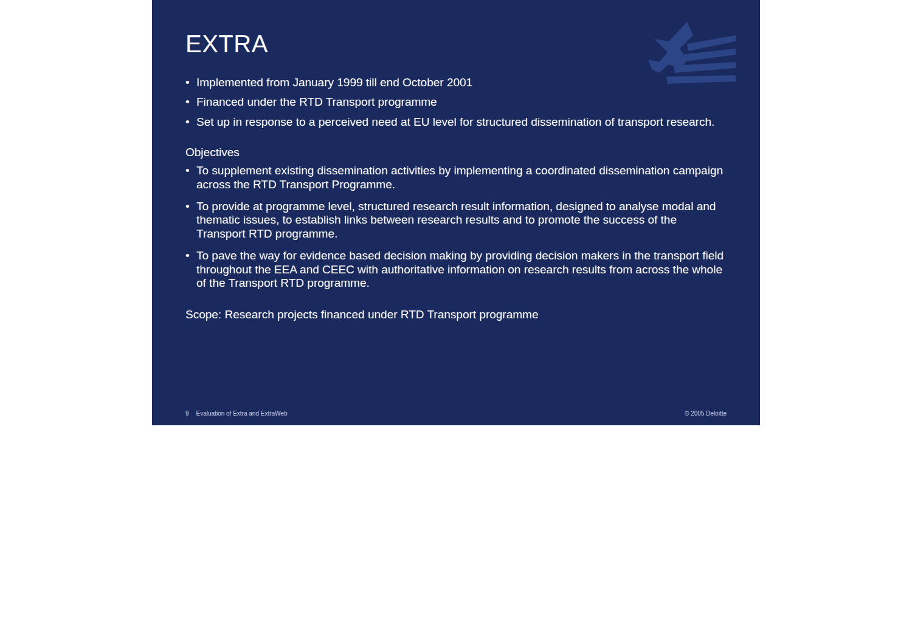EXTRA
Implemented from January 1999 till end October 2001
Financed under the RTD Transport programme
Set up in response to a perceived need at EU level for structured dissemination of transport research.
Objectives
To supplement existing dissemination activities by implementing a coordinated dissemination campaign across the RTD Transport Programme.
To provide at programme level, structured research result information, designed to analyse modal and thematic issues, to establish links between research results and to promote the success of the Transport RTD programme.
To pave the way for evidence based decision making by providing decision makers in the transport field throughout the EEA and CEEC with authoritative information on research results from across the whole of the Transport RTD programme.
Scope: Research projects financed under RTD Transport programme
9 Evaluation of Extra and ExtraWeb © 2005 Deloitte